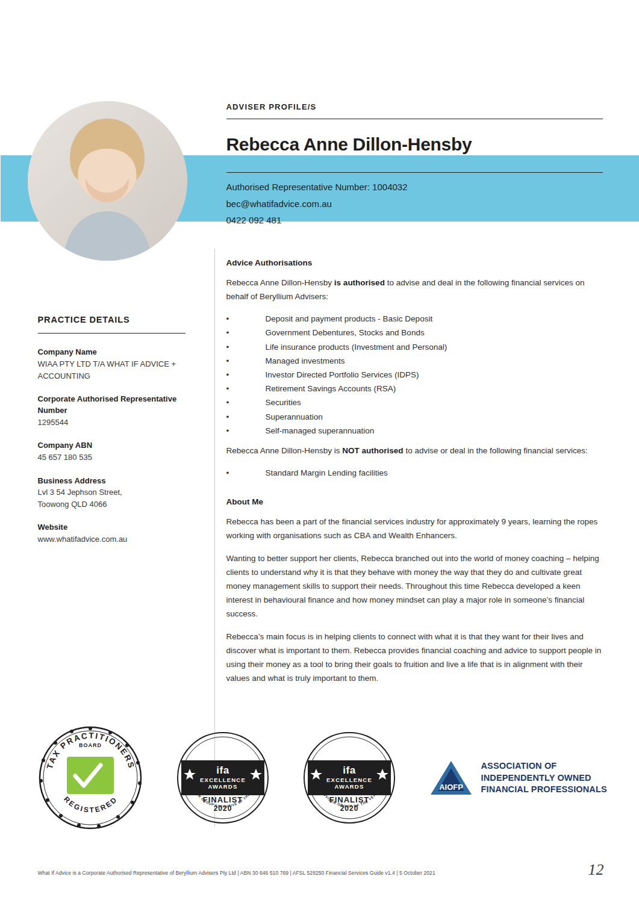PRACTICE DETAILS
Company Name
WIAA PTY LTD T/A WHAT IF ADVICE + ACCOUNTING
Corporate Authorised Representative Number
1295544
Company ABN
45 657 180 535
Business Address
Lvl 3 54 Jephson Street,
Toowong QLD 4066
Website
www.whatifadvice.com.au
ADVISER PROFILE/S
Rebecca Anne Dillon-Hensby
Authorised Representative Number: 1004032
bec@whatifadvice.com.au
0422 092 481
Advice Authorisations
Rebecca Anne Dillon-Hensby is authorised to advise and deal in the following financial services on behalf of Beryllium Advisers:
•Deposit and payment products - Basic Deposit
•Government Debentures, Stocks and Bonds
•Life insurance products (Investment and Personal)
•Managed investments
•Investor Directed Portfolio Services (IDPS)
•Retirement Savings Accounts (RSA)
•Securities
•Superannuation
•Self-managed superannuation
Rebecca Anne Dillon-Hensby is NOT authorised to advise or deal in the following financial services:
•Standard Margin Lending facilities
About Me
Rebecca has been a part of the financial services industry for approximately 9 years, learning the ropes working with organisations such as CBA and Wealth Enhancers.
Wanting to better support her clients, Rebecca branched out into the world of money coaching – helping clients to understand why it is that they behave with money the way that they do and cultivate great money management skills to support their needs. Throughout this time Rebecca developed a keen interest in behavioural finance and how money mindset can play a major role in someone’s financial success.
Rebecca’s main focus is in helping clients to connect with what it is that they want for their lives and discover what is important to them. Rebecca provides financial coaching and advice to support people in using their money as a tool to bring their goals to fruition and live a life that is in alignment with their values and what is truly important to them.
TAX PRACTITIONERS REGISTERED BOARD
ifa EXCELLENCE AWARDS FINALIST 2020 ADVISER GROUP EXECUTIVE OF THE YEAR
ifa EXCELLENCE AWARDS FINALIST 2020 ADVISER GROUP OF THE YEAR
AIOFP
ASSOCIATION OF
INDEPENDENTLY OWNED
FINANCIAL PROFESSIONALS
What If Advice is a Corporate Authorised Representative of Beryllium Advisers Pty Ltd | ABN 30 646 510 769 | AFSL 528250 Financial Services Guide v1.4 | 5 October 2021
12